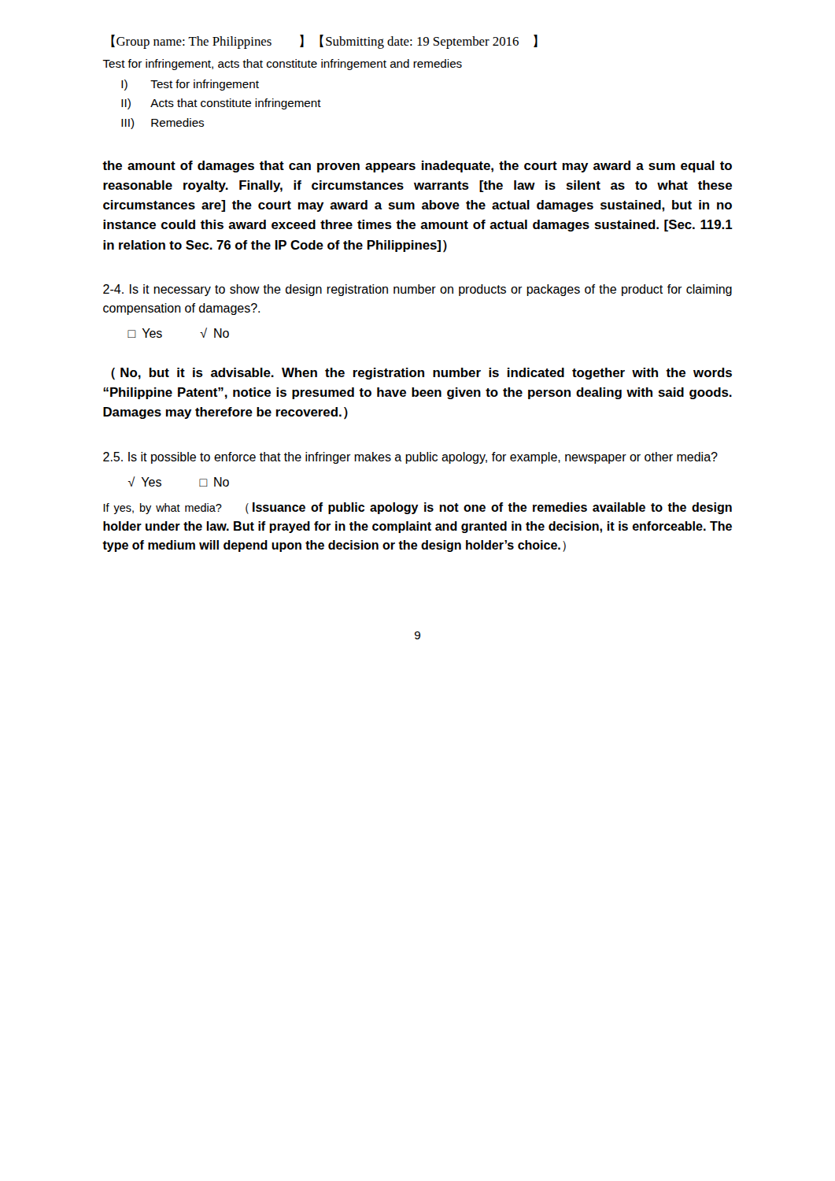【Group name: The Philippines　　】【Submitting date: 19 September 2016　】
Test for infringement, acts that constitute infringement and remedies
I) Test for infringement
II) Acts that constitute infringement
III) Remedies
the amount of damages that can proven appears inadequate, the court may award a sum equal to reasonable royalty. Finally, if circumstances warrants [the law is silent as to what these circumstances are] the court may award a sum above the actual damages sustained, but in no instance could this award exceed three times the amount of actual damages sustained. [Sec. 119.1 in relation to Sec. 76 of the IP Code of the Philippines]）
2-4. Is it necessary to show the design registration number on products or packages of the product for claiming compensation of damages?.
□Yes √No
（No, but it is advisable. When the registration number is indicated together with the words “Philippine Patent”, notice is presumed to have been given to the person dealing with said goods. Damages may therefore be recovered.）
2.5. Is it possible to enforce that the infringer makes a public apology, for example, newspaper or other media?
√Yes □No
If yes, by what media?　（Issuance of public apology is not one of the remedies available to the design holder under the law. But if prayed for in the complaint and granted in the decision, it is enforceable. The type of medium will depend upon the decision or the design holder’s choice.）
9